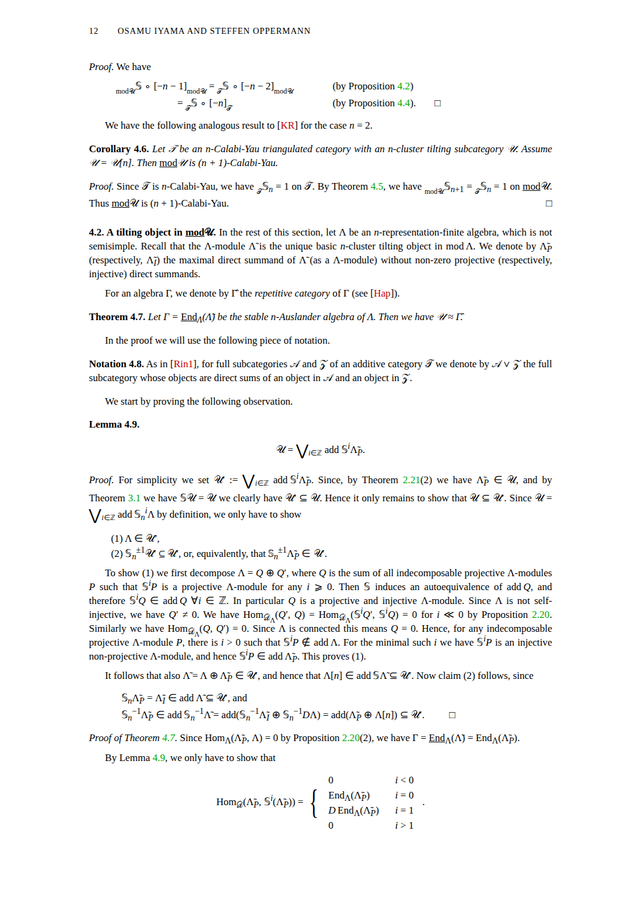12 Osamu Iyama and Steffen Oppermann
Proof. We have
mod 𝒰 𝕊 ∘ [−n − 1]mod 𝒰 = 𝒯𝕊 ∘ [−n − 2]mod 𝒰
(by Proposition 4.2)
= 𝒯𝕊 ∘ [−n]𝒯
(by Proposition 4.4). □
We have the following analogous result to [KR] for the case n = 2.
Corollary 4.6. Let 𝒯 be an n-Calabi-Yau triangulated category with an n-cluster tilting subcategory 𝒰. Assume 𝒰 = 𝒰[n]. Then mod 𝒰 is (n + 1)-Calabi-Yau.
Proof. Since 𝒯 is n-Calabi-Yau, we have 𝒯𝕊n = 1 on 𝒯. By Theorem 4.5, we have mod 𝒰 𝕊n+1 = 𝒯𝕊n = 1 on mod 𝒰. Thus mod 𝒰 is (n + 1)-Calabi-Yau. □
4.2. A tilting object in mod 𝒰. In the rest of this section, let Λ be an n-representation-finite algebra, which is not semisimple. Recall that the Λ-module Λ̃ is the unique basic n-cluster tilting object in mod Λ. We denote by Λ̃P (respectively, Λ̃I) the maximal direct summand of Λ̃ (as a Λ-module) without non-zero projective (respectively, injective) direct summands.
For an algebra Γ, we denote by Γ̂ the repetitive category of Γ (see [Hap]).
Theorem 4.7. Let Γ = EndΛ(Λ̃) be the stable n-Auslander algebra of Λ. Then we have 𝒰 ≈ Γ̂.
In the proof we will use the following piece of notation.
Notation 4.8. As in [Rin1], for full subcategories 𝒜 and 𝒵 of an additive category 𝒯 we denote by 𝒜 ∨ 𝒵 the full subcategory whose objects are direct sums of an object in 𝒜 and an object in 𝒵.
We start by proving the following observation.
Lemma 4.9.
𝒰 = ⋁i∈ℤ add 𝕊iΛ̃P.
Proof. For simplicity we set 𝒰′ := ⋁i∈ℤ add 𝕊iΛ̃P. Since, by Theorem 2.21(2) we have Λ̃P ∈ 𝒰, and by Theorem 3.1 we have 𝕊𝒰 = 𝒰 we clearly have 𝒰′ ⊆ 𝒰. Hence it only remains to show that 𝒰 ⊆ 𝒰′. Since 𝒰 = ⋁i∈ℤ add 𝕊niΛ by definition, we only have to show
(1) Λ ∈ 𝒰′,
(2) 𝕊n±1𝒰′ ⊆ 𝒰′, or, equivalently, that 𝕊n±1Λ̃P ∈ 𝒰′.
To show (1) we first decompose Λ = Q ⊕ Q′, where Q is the sum of all indecomposable projective Λ-modules P such that 𝕊iP is a projective Λ-module for any i ⩾ 0. Then 𝕊 induces an autoequivalence of add Q, and therefore 𝕊iQ ∈ add Q ∀i ∈ ℤ. In particular Q is a projective and injective Λ-module. Since Λ is not self-injective, we have Q′ ≠ 0. We have Hom𝒟Λ(Q′, Q) = Hom𝒟Λ(𝕊iQ′, 𝕊iQ) = 0 for i ≪ 0 by Proposition 2.20. Similarly we have Hom𝒟Λ(Q, Q′) = 0. Since Λ is connected this means Q = 0. Hence, for any indecomposable projective Λ-module P, there is i > 0 such that 𝕊iP ∉ add Λ. For the minimal such i we have 𝕊iP is an injective non-projective Λ-module, and hence 𝕊iP ∈ add Λ̃P. This proves (1).
It follows that also Λ̃ = Λ ⊕ Λ̃P ∈ 𝒰′, and hence that Λ[n] ∈ add 𝕊Λ̃ ⊆ 𝒰′. Now claim (2) follows, since
𝕊nΛ̃P = Λ̃I ∈ add Λ̃ ⊆ 𝒰′, and
𝕊n−1Λ̃P ∈ add 𝕊n−1Λ̃ = add(𝕊n−1Λ̃I ⊕ 𝕊n−1DΛ) = add(Λ̃P ⊕ Λ[n]) ⊆ 𝒰′. □
Proof of Theorem 4.7. Since HomΛ(Λ̃P, Λ) = 0 by Proposition 2.20(2), we have Γ = EndΛ(Λ̃) = EndΛ(Λ̃P).
By Lemma 4.9, we only have to show that
Hom𝒟(Λ̃P, 𝕊i(Λ̃P)) = { 0 i < 0 EndΛ(Λ̃P) i = 0 D EndΛ(Λ̃P) i = 1 0 i > 1 .